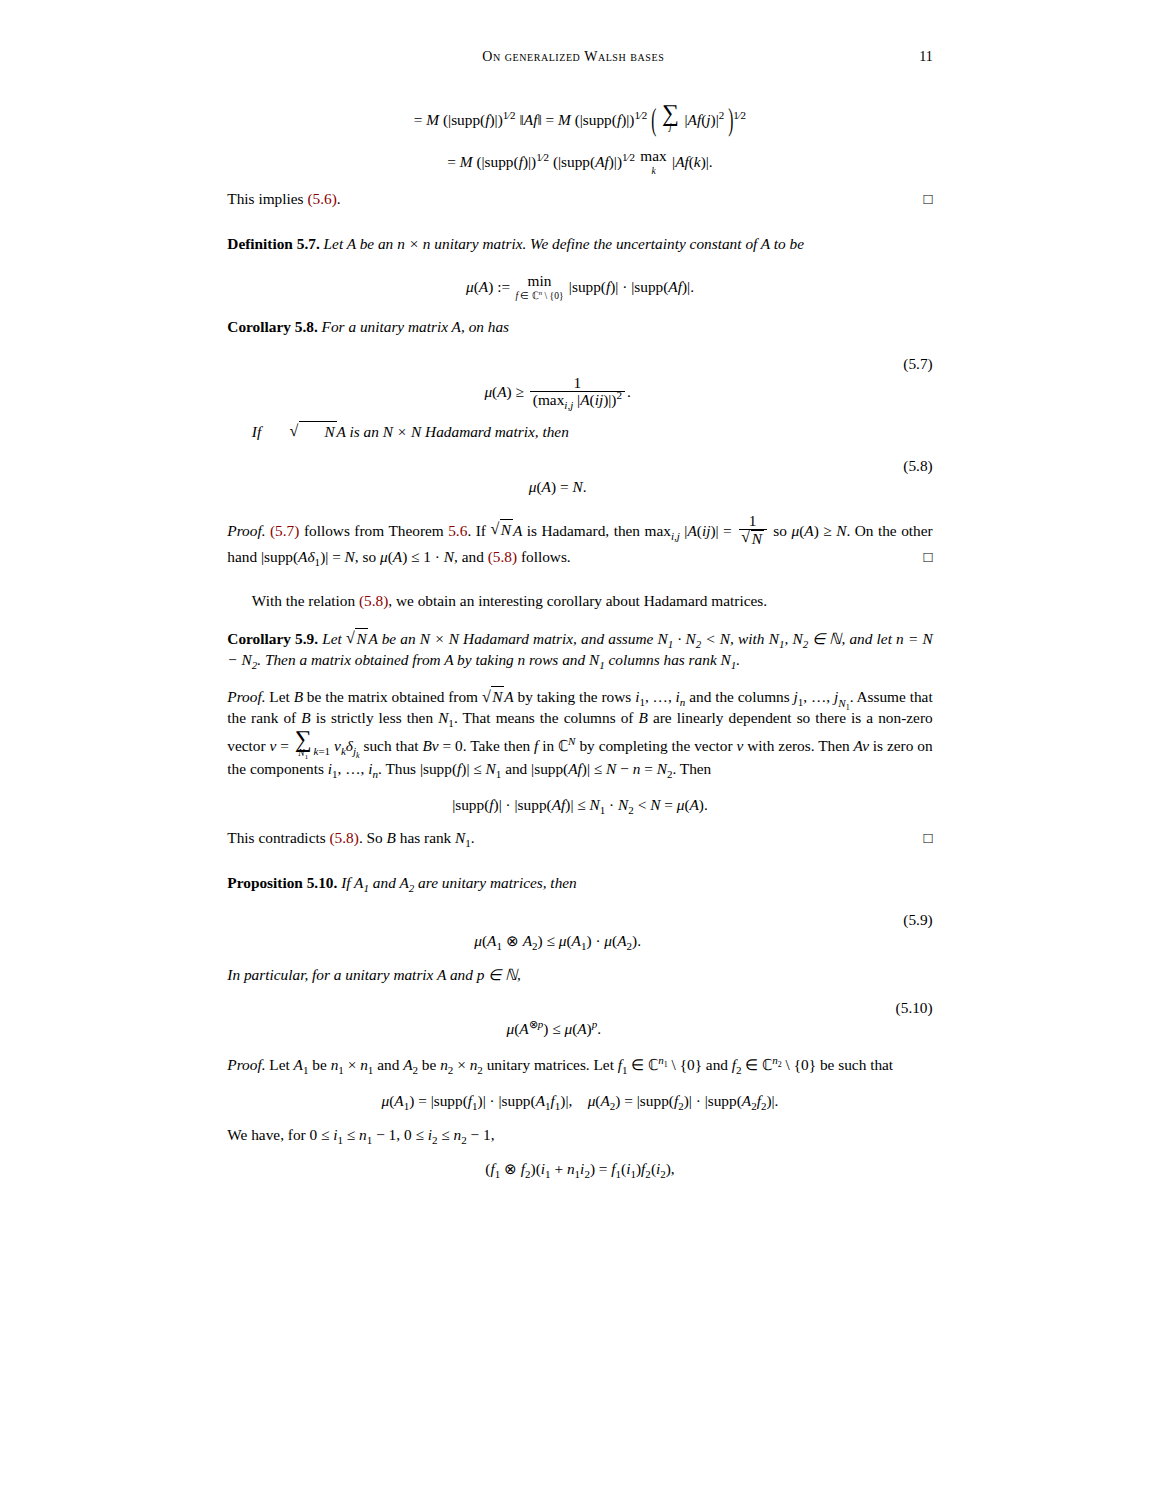On generalized Walsh bases 11
= M (|supp(f)|)1⁄2 ‖Af‖ = M (|supp(f)|)1⁄2 ( ∑j |Af(j)|2 )1⁄2
= M (|supp(f)|)1⁄2 (|supp(Af)|)1⁄2 max k |Af(k)|.
This implies (5.6). □
Definition 5.7. Let A be an n × n unitary matrix. We define the uncertainty constant of A to be
μ(A) := min f ∈ ℂn \ {0} |supp(f)| · |supp(Af)|.
Corollary 5.8. For a unitary matrix A, on has
(5.7) μ(A) ≥ 1 (maxi,j |A(ij)|)2 .
If NA is an N × N Hadamard matrix, then
(5.8) μ(A) = N.
Proof. (5.7) follows from Theorem 5.6. If NA is Hadamard, then maxi,j |A(ij)| = 1 N so μ(A) ≥ N. On the other hand |supp(Aδ1)| = N, so μ(A) ≤ 1 · N, and (5.8) follows. □
With the relation (5.8), we obtain an interesting corollary about Hadamard matrices.
Corollary 5.9. Let NA be an N × N Hadamard matrix, and assume N1 · N2 < N, with N1, N2 ∈ ℕ, and let n = N − N2. Then a matrix obtained from A by taking n rows and N1 columns has rank N1.
Proof. Let B be the matrix obtained from NA by taking the rows i1, …, in and the columns j1, …, jN1. Assume that the rank of B is strictly less then N1. That means the columns of B are linearly dependent so there is a non-zero vector v = ∑N1k=1 vkδjk such that Bv = 0. Take then f in ℂN by completing the vector v with zeros. Then Av is zero on the components i1, …, in. Thus |supp(f)| ≤ N1 and |supp(Af)| ≤ N − n = N2. Then
|supp(f)| · |supp(Af)| ≤ N1 · N2 < N = μ(A).
This contradicts (5.8). So B has rank N1. □
Proposition 5.10. If A1 and A2 are unitary matrices, then
(5.9) μ(A1 ⊗ A2) ≤ μ(A1) · μ(A2).
In particular, for a unitary matrix A and p ∈ ℕ,
(5.10) μ(A⊗p) ≤ μ(A)p.
Proof. Let A1 be n1 × n1 and A2 be n2 × n2 unitary matrices. Let f1 ∈ ℂn1 \ {0} and f2 ∈ ℂn2 \ {0} be such that
μ(A1) = |supp(f1)| · |supp(A1f1)|, μ(A2) = |supp(f2)| · |supp(A2f2)|.
We have, for 0 ≤ i1 ≤ n1 − 1, 0 ≤ i2 ≤ n2 − 1,
(f1 ⊗ f2)(i1 + n1i2) = f1(i1)f2(i2),